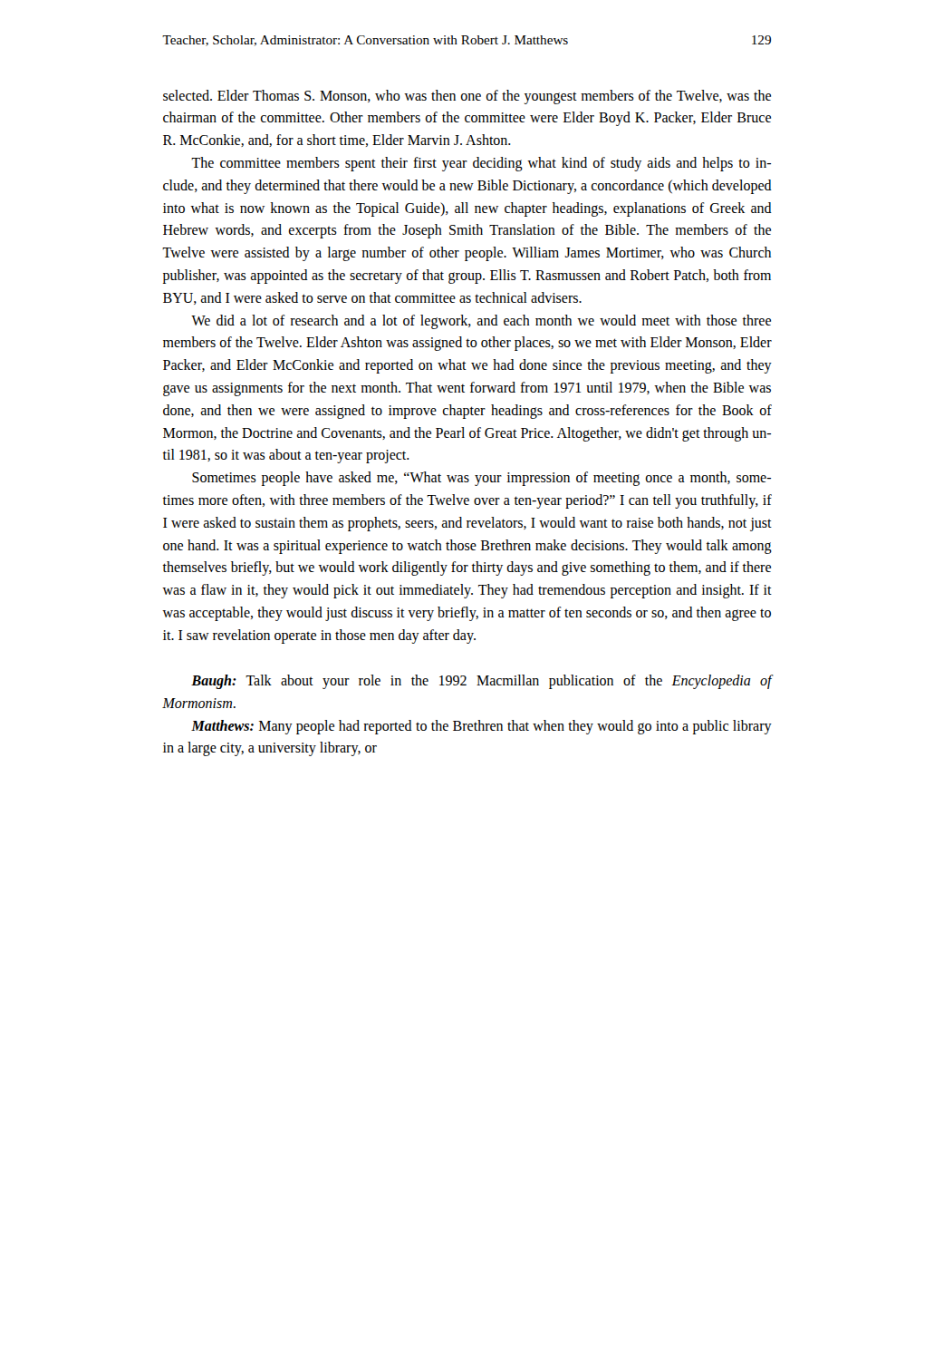Teacher, Scholar, Administrator: A Conversation with Robert J. Matthews 129
selected. Elder Thomas S. Monson, who was then one of the youngest members of the Twelve, was the chairman of the committee. Other members of the committee were Elder Boyd K. Packer, Elder Bruce R. McConkie, and, for a short time, Elder Marvin J. Ashton.
The committee members spent their first year deciding what kind of study aids and helps to include, and they determined that there would be a new Bible Dictionary, a concordance (which developed into what is now known as the Topical Guide), all new chapter headings, explanations of Greek and Hebrew words, and excerpts from the Joseph Smith Translation of the Bible. The members of the Twelve were assisted by a large number of other people. William James Mortimer, who was Church publisher, was appointed as the secretary of that group. Ellis T. Rasmussen and Robert Patch, both from BYU, and I were asked to serve on that committee as technical advisers.
We did a lot of research and a lot of legwork, and each month we would meet with those three members of the Twelve. Elder Ashton was assigned to other places, so we met with Elder Monson, Elder Packer, and Elder McConkie and reported on what we had done since the previous meeting, and they gave us assignments for the next month. That went forward from 1971 until 1979, when the Bible was done, and then we were assigned to improve chapter headings and cross-references for the Book of Mormon, the Doctrine and Covenants, and the Pearl of Great Price. Altogether, we didn't get through until 1981, so it was about a ten-year project.
Sometimes people have asked me, “What was your impression of meeting once a month, sometimes more often, with three members of the Twelve over a ten-year period?” I can tell you truthfully, if I were asked to sustain them as prophets, seers, and revelators, I would want to raise both hands, not just one hand. It was a spiritual experience to watch those Brethren make decisions. They would talk among themselves briefly, but we would work diligently for thirty days and give something to them, and if there was a flaw in it, they would pick it out immediately. They had tremendous perception and insight. If it was acceptable, they would just discuss it very briefly, in a matter of ten seconds or so, and then agree to it. I saw revelation operate in those men day after day.
Baugh: Talk about your role in the 1992 Macmillan publication of the Encyclopedia of Mormonism.
Matthews: Many people had reported to the Brethren that when they would go into a public library in a large city, a university library, or